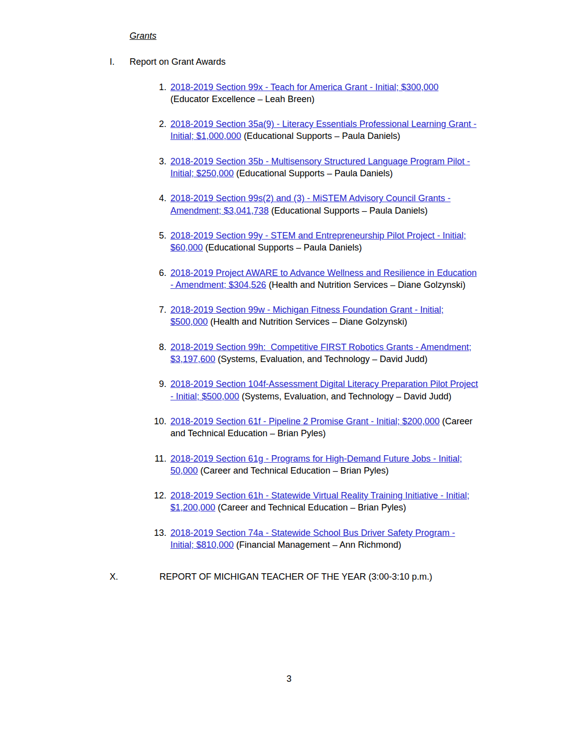Grants
I. Report on Grant Awards
1. 2018-2019 Section 99x - Teach for America Grant - Initial; $300,000 (Educator Excellence – Leah Breen)
2. 2018-2019 Section 35a(9) - Literacy Essentials Professional Learning Grant - Initial; $1,000,000 (Educational Supports – Paula Daniels)
3. 2018-2019 Section 35b - Multisensory Structured Language Program Pilot - Initial; $250,000 (Educational Supports – Paula Daniels)
4. 2018-2019 Section 99s(2) and (3) - MiSTEM Advisory Council Grants - Amendment; $3,041,738 (Educational Supports – Paula Daniels)
5. 2018-2019 Section 99y - STEM and Entrepreneurship Pilot Project - Initial; $60,000 (Educational Supports – Paula Daniels)
6. 2018-2019 Project AWARE to Advance Wellness and Resilience in Education - Amendment; $304,526 (Health and Nutrition Services – Diane Golzynski)
7. 2018-2019 Section 99w - Michigan Fitness Foundation Grant - Initial; $500,000 (Health and Nutrition Services – Diane Golzynski)
8. 2018-2019 Section 99h: Competitive FIRST Robotics Grants - Amendment; $3,197,600 (Systems, Evaluation, and Technology – David Judd)
9. 2018-2019 Section 104f-Assessment Digital Literacy Preparation Pilot Project - Initial; $500,000 (Systems, Evaluation, and Technology – David Judd)
10. 2018-2019 Section 61f - Pipeline 2 Promise Grant - Initial; $200,000 (Career and Technical Education – Brian Pyles)
11. 2018-2019 Section 61g - Programs for High-Demand Future Jobs - Initial; 50,000 (Career and Technical Education – Brian Pyles)
12. 2018-2019 Section 61h - Statewide Virtual Reality Training Initiative - Initial; $1,200,000 (Career and Technical Education – Brian Pyles)
13. 2018-2019 Section 74a - Statewide School Bus Driver Safety Program - Initial; $810,000 (Financial Management – Ann Richmond)
X. REPORT OF MICHIGAN TEACHER OF THE YEAR (3:00-3:10 p.m.)
3